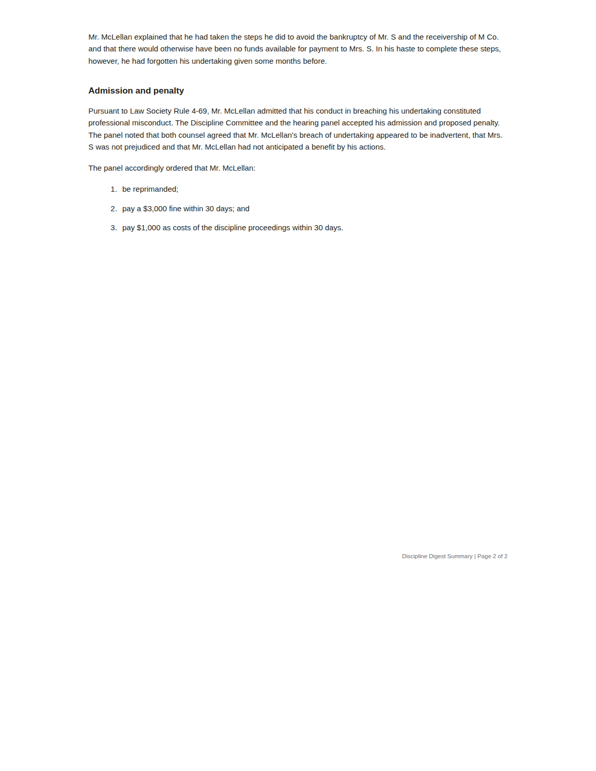Mr. McLellan explained that he had taken the steps he did to avoid the bankruptcy of Mr. S and the receivership of M Co. and that there would otherwise have been no funds available for payment to Mrs. S. In his haste to complete these steps, however, he had forgotten his undertaking given some months before.
Admission and penalty
Pursuant to Law Society Rule 4-69, Mr. McLellan admitted that his conduct in breaching his undertaking constituted professional misconduct. The Discipline Committee and the hearing panel accepted his admission and proposed penalty. The panel noted that both counsel agreed that Mr. McLellan's breach of undertaking appeared to be inadvertent, that Mrs. S was not prejudiced and that Mr. McLellan had not anticipated a benefit by his actions.
The panel accordingly ordered that Mr. McLellan:
be reprimanded;
pay a $3,000 fine within 30 days; and
pay $1,000 as costs of the discipline proceedings within 30 days.
Discipline Digest Summary | Page 2 of 2